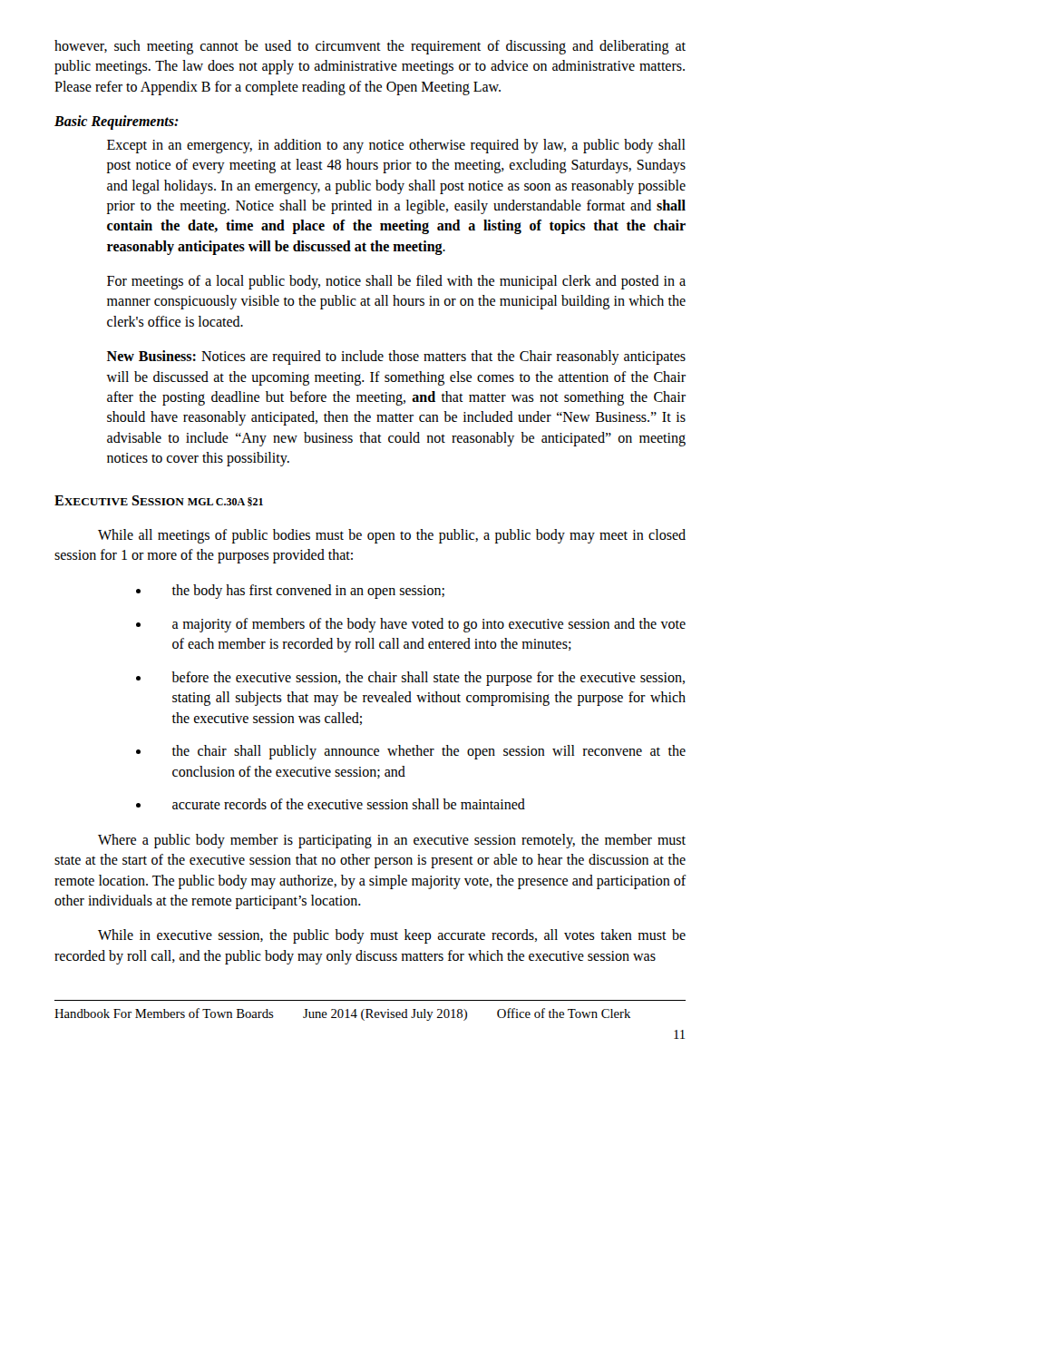however, such meeting cannot be used to circumvent the requirement of discussing and deliberating at public meetings. The law does not apply to administrative meetings or to advice on administrative matters. Please refer to Appendix B for a complete reading of the Open Meeting Law.
Basic Requirements:
Except in an emergency, in addition to any notice otherwise required by law, a public body shall post notice of every meeting at least 48 hours prior to the meeting, excluding Saturdays, Sundays and legal holidays. In an emergency, a public body shall post notice as soon as reasonably possible prior to the meeting. Notice shall be printed in a legible, easily understandable format and shall contain the date, time and place of the meeting and a listing of topics that the chair reasonably anticipates will be discussed at the meeting.
For meetings of a local public body, notice shall be filed with the municipal clerk and posted in a manner conspicuously visible to the public at all hours in or on the municipal building in which the clerk's office is located.
New Business: Notices are required to include those matters that the Chair reasonably anticipates will be discussed at the upcoming meeting. If something else comes to the attention of the Chair after the posting deadline but before the meeting, and that matter was not something the Chair should have reasonably anticipated, then the matter can be included under “New Business.” It is advisable to include “Any new business that could not reasonably be anticipated” on meeting notices to cover this possibility.
EXECUTIVE SESSION MGL C.30A §21
While all meetings of public bodies must be open to the public, a public body may meet in closed session for 1 or more of the purposes provided that:
the body has first convened in an open session;
a majority of members of the body have voted to go into executive session and the vote of each member is recorded by roll call and entered into the minutes;
before the executive session, the chair shall state the purpose for the executive session, stating all subjects that may be revealed without compromising the purpose for which the executive session was called;
the chair shall publicly announce whether the open session will reconvene at the conclusion of the executive session; and
accurate records of the executive session shall be maintained
Where a public body member is participating in an executive session remotely, the member must state at the start of the executive session that no other person is present or able to hear the discussion at the remote location. The public body may authorize, by a simple majority vote, the presence and participation of other individuals at the remote participant’s location.
While in executive session, the public body must keep accurate records, all votes taken must be recorded by roll call, and the public body may only discuss matters for which the executive session was
Handbook For Members of Town Boards June 2014 (Revised July 2018) Office of the Town Clerk
11